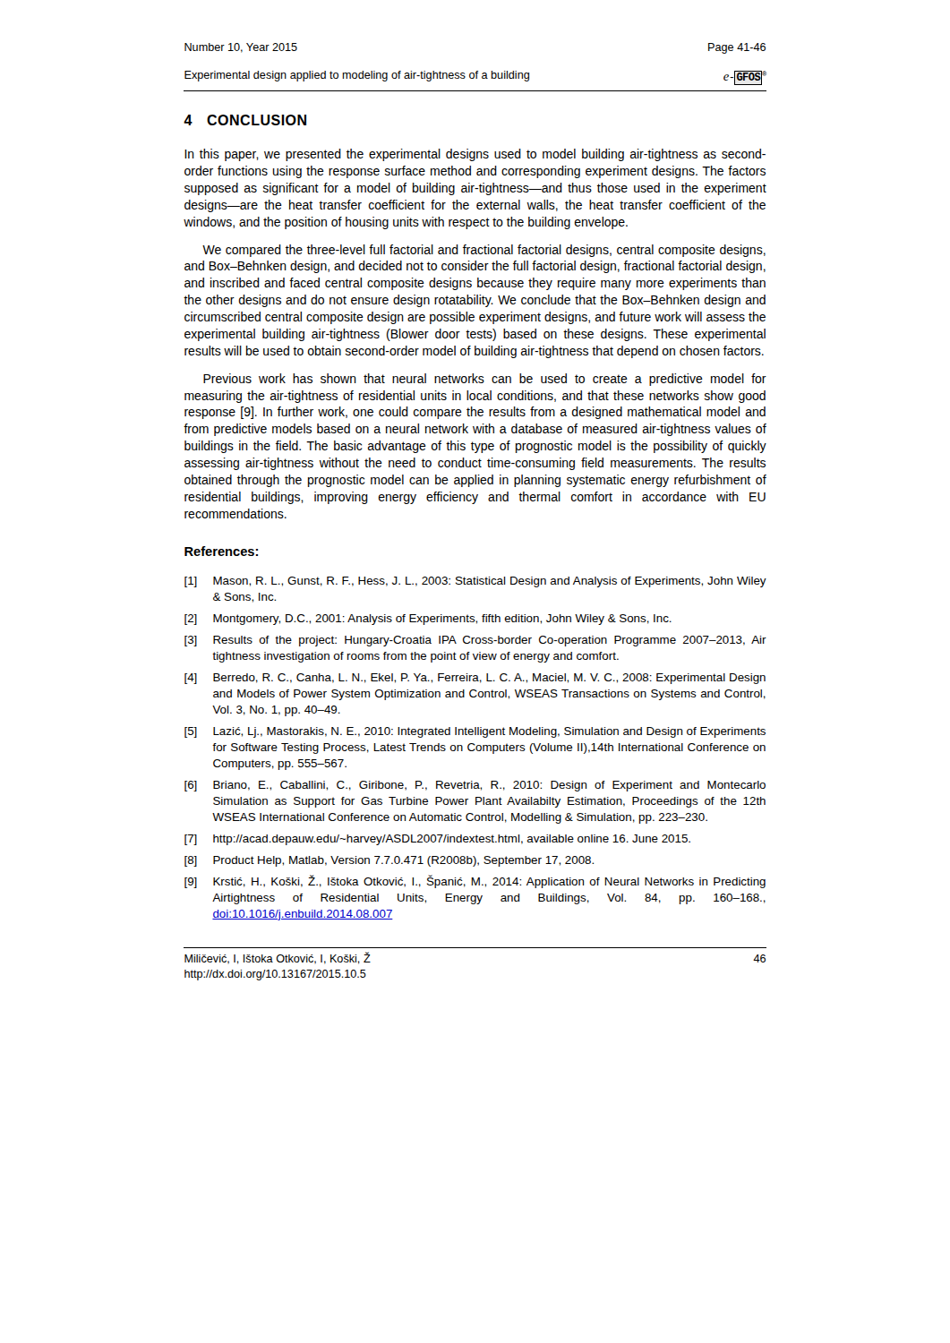Number 10, Year 2015
Page 41-46
Experimental design applied to modeling of air-tightness of a building
e-GFOS®
4 CONCLUSION
In this paper, we presented the experimental designs used to model building air-tightness as second-order functions using the response surface method and corresponding experiment designs. The factors supposed as significant for a model of building air-tightness—and thus those used in the experiment designs—are the heat transfer coefficient for the external walls, the heat transfer coefficient of the windows, and the position of housing units with respect to the building envelope.
We compared the three-level full factorial and fractional factorial designs, central composite designs, and Box–Behnken design, and decided not to consider the full factorial design, fractional factorial design, and inscribed and faced central composite designs because they require many more experiments than the other designs and do not ensure design rotatability. We conclude that the Box–Behnken design and circumscribed central composite design are possible experiment designs, and future work will assess the experimental building air-tightness (Blower door tests) based on these designs. These experimental results will be used to obtain second-order model of building air-tightness that depend on chosen factors.
Previous work has shown that neural networks can be used to create a predictive model for measuring the air-tightness of residential units in local conditions, and that these networks show good response [9]. In further work, one could compare the results from a designed mathematical model and from predictive models based on a neural network with a database of measured air-tightness values of buildings in the field. The basic advantage of this type of prognostic model is the possibility of quickly assessing air-tightness without the need to conduct time-consuming field measurements. The results obtained through the prognostic model can be applied in planning systematic energy refurbishment of residential buildings, improving energy efficiency and thermal comfort in accordance with EU recommendations.
References:
[1] Mason, R. L., Gunst, R. F., Hess, J. L., 2003: Statistical Design and Analysis of Experiments, John Wiley & Sons, Inc.
[2] Montgomery, D.C., 2001: Analysis of Experiments, fifth edition, John Wiley & Sons, Inc.
[3] Results of the project: Hungary-Croatia IPA Cross-border Co-operation Programme 2007–2013, Air tightness investigation of rooms from the point of view of energy and comfort.
[4] Berredo, R. C., Canha, L. N., Ekel, P. Ya., Ferreira, L. C. A., Maciel, M. V. C., 2008: Experimental Design and Models of Power System Optimization and Control, WSEAS Transactions on Systems and Control, Vol. 3, No. 1, pp. 40–49.
[5] Lazić, Lj., Mastorakis, N. E., 2010: Integrated Intelligent Modeling, Simulation and Design of Experiments for Software Testing Process, Latest Trends on Computers (Volume II),14th International Conference on Computers, pp. 555–567.
[6] Briano, E., Caballini, C., Giribone, P., Revetria, R., 2010: Design of Experiment and Montecarlo Simulation as Support for Gas Turbine Power Plant Availabilty Estimation, Proceedings of the 12th WSEAS International Conference on Automatic Control, Modelling & Simulation, pp. 223–230.
[7] http://acad.depauw.edu/~harvey/ASDL2007/indextest.html, available online 16. June 2015.
[8] Product Help, Matlab, Version 7.7.0.471 (R2008b), September 17, 2008.
[9] Krstić, H., Koški, Ž., Ištoka Otković, I., Španić, M., 2014: Application of Neural Networks in Predicting Airtightness of Residential Units, Energy and Buildings, Vol. 84, pp. 160–168., doi:10.1016/j.enbuild.2014.08.007
Miličević, I, Ištoka Otković, I, Koški, Ž http://dx.doi.org/10.13167/2015.10.5
46